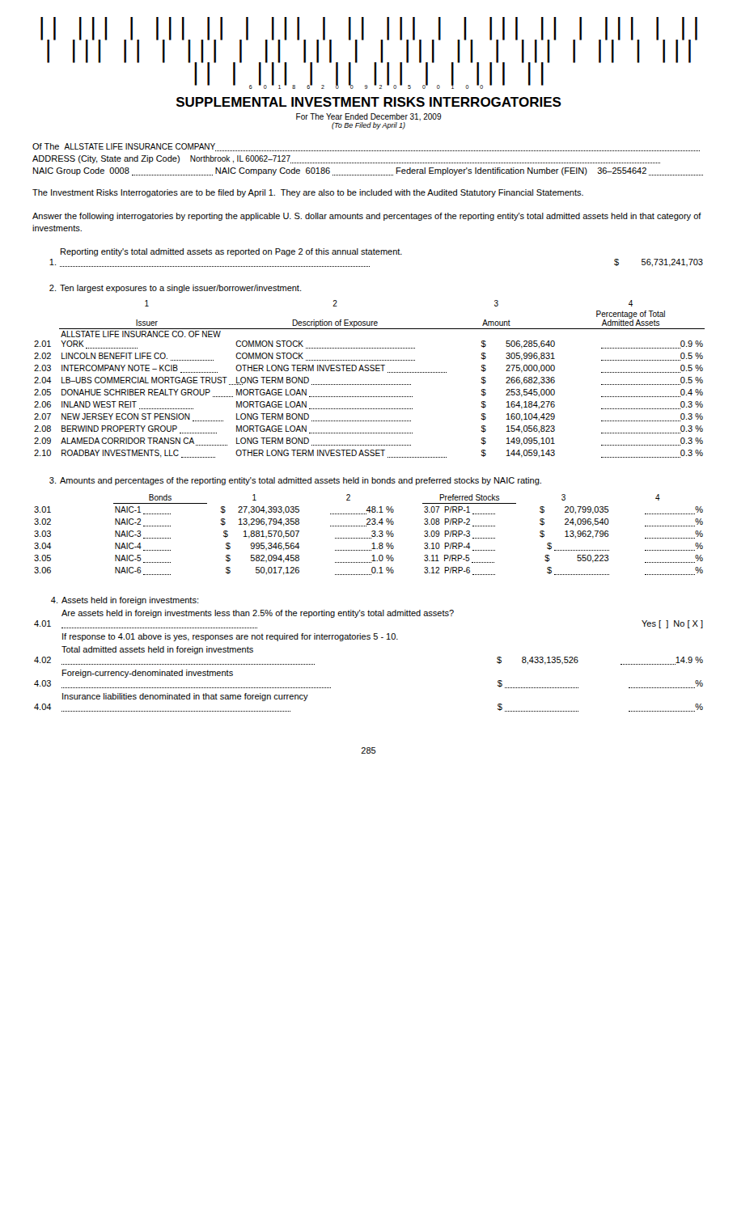|| ||| | ||| || | ||| | || ||| | | ||| || | ||| | || | ||| || | ||| | || ||| | | ||| || | ||| | || | ||| || | ||| | || ||| | | ||| ||
6 0 1 8 6 2 0 0 9 2 0 5 0 0 1 0 0
SUPPLEMENTAL INVESTMENT RISKS INTERROGATORIES
For The Year Ended December 31, 2009
(To Be Filed by April 1)
Of The ALLSTATE LIFE INSURANCE COMPANY
ADDRESS (City, State and Zip Code) Northbrook , IL 60062–7127
NAIC Group Code 0008 NAIC Company Code 60186 Federal Employer's Identification Number (FEIN) 36–2554642
The Investment Risks Interrogatories are to be filed by April 1. They are also to be included with the Audited Statutory Financial Statements.
Answer the following interrogatories by reporting the applicable U. S. dollar amounts and percentages of the reporting entity's total admitted assets held in that category of investments.
| 1. | Reporting entity's total admitted assets as reported on Page 2 of this annual statement. | $ 56,731,241,703 |
| 2. | Ten largest exposures to a single issuer/borrower/investment. |
| | 1 | 2 | 3 | 4 |
| | Issuer | Description of Exposure | Amount | Percentage of Total Admitted Assets |
| 2.01 | ALLSTATE LIFE INSURANCE CO. OF NEW YORK | COMMON STOCK | $ 506,285,640 | 0.9 % |
| 2.02 | LINCOLN BENEFIT LIFE CO. | COMMON STOCK | $ 305,996,831 | 0.5 % |
| 2.03 | INTERCOMPANY NOTE – KCIB | OTHER LONG TERM INVESTED ASSET | $ 275,000,000 | 0.5 % |
| 2.04 | LB–UBS COMMERCIAL MORTGAGE TRUST | LONG TERM BOND | $ 266,682,336 | 0.5 % |
| 2.05 | DONAHUE SCHRIBER REALTY GROUP | MORTGAGE LOAN | $ 253,545,000 | 0.4 % |
| 2.06 | INLAND WEST REIT | MORTGAGE LOAN | $ 164,184,276 | 0.3 % |
| 2.07 | NEW JERSEY ECON ST PENSION | LONG TERM BOND | $ 160,104,429 | 0.3 % |
| 2.08 | BERWIND PROPERTY GROUP | MORTGAGE LOAN | $ 154,056,823 | 0.3 % |
| 2.09 | ALAMEDA CORRIDOR TRANSN CA | LONG TERM BOND | $ 149,095,101 | 0.3 % |
| 2.10 | ROADBAY INVESTMENTS, LLC | OTHER LONG TERM INVESTED ASSET | $ 144,059,143 | 0.3 % |
| 3. | Amounts and percentages of the reporting entity's total admitted assets held in bonds and preferred stocks by NAIC rating. |
| | Bonds | 1 | 2 | | Preferred Stocks | 3 | 4 |
| 3.01 | NAIC-1 | $ 27,304,393,035 | 48.1 % | | 3.07 P/RP-1 | $ 20,799,035 | % |
| 3.02 | NAIC-2 | $ 13,296,794,358 | 23.4 % | | 3.08 P/RP-2 | $ 24,096,540 | % |
| 3.03 | NAIC-3 | $ 1,881,570,507 | 3.3 % | | 3.09 P/RP-3 | $ 13,962,796 | % |
| 3.04 | NAIC-4 | $ 995,346,564 | 1.8 % | | 3.10 P/RP-4 | $ | % |
| 3.05 | NAIC-5 | $ 582,094,458 | 1.0 % | | 3.11 P/RP-5 | $ 550,223 | % |
| 3.06 | NAIC-6 | $ 50,017,126 | 0.1 % | | 3.12 P/RP-6 | $ | % |
| 4. | Assets held in foreign investments: |
| 4.01 | Are assets held in foreign investments less than 2.5% of the reporting entity's total admitted assets? | | Yes [ ] No [ X ] |
| | If response to 4.01 above is yes, responses are not required for interrogatories 5 - 10. |
| 4.02 | Total admitted assets held in foreign investments | $ 8,433,135,526 | 14.9 % |
| 4.03 | Foreign-currency-denominated investments | $ | % |
| 4.04 | Insurance liabilities denominated in that same foreign currency | $ | % |
285